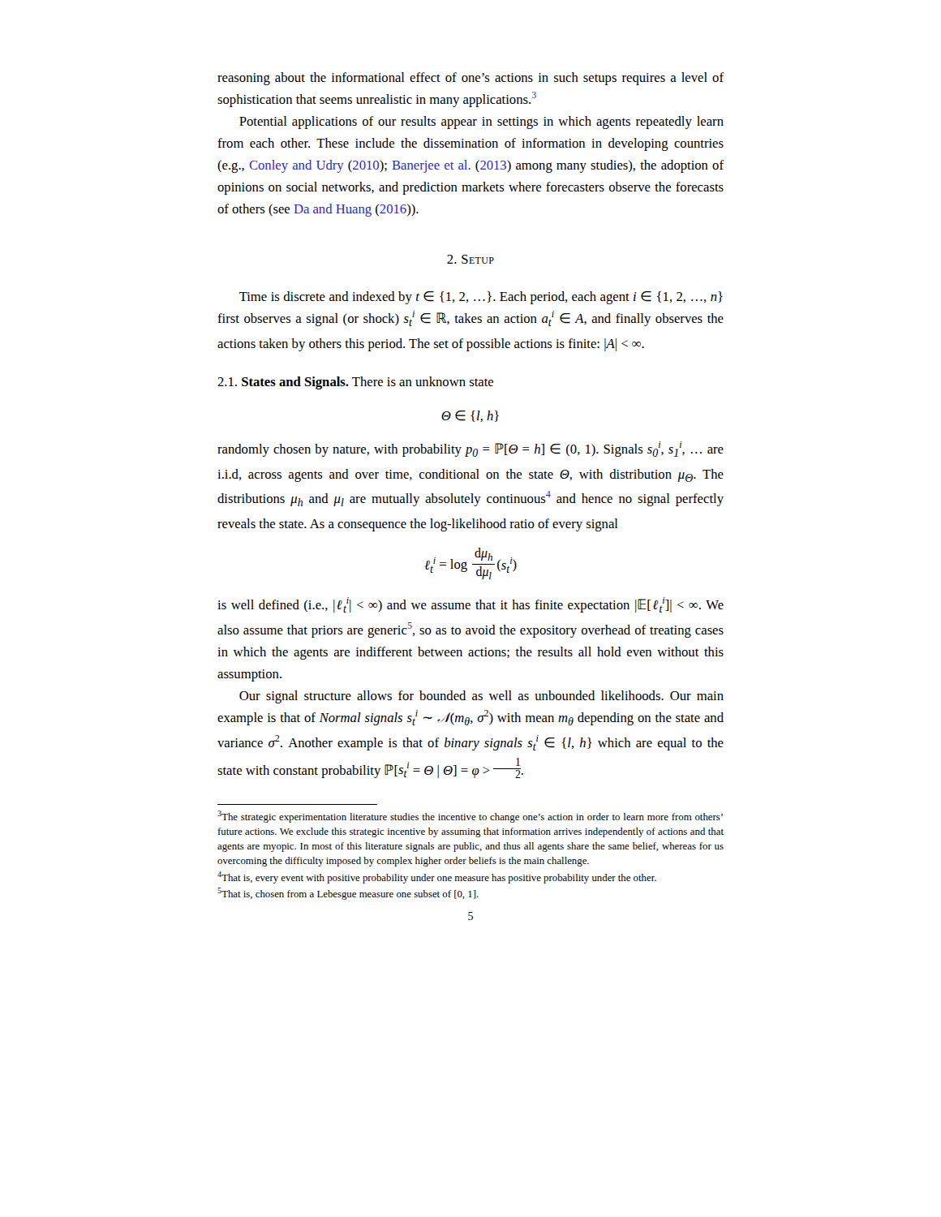reasoning about the informational effect of one’s actions in such setups requires a level of sophistication that seems unrealistic in many applications.3
Potential applications of our results appear in settings in which agents repeatedly learn from each other. These include the dissemination of information in developing countries (e.g., Conley and Udry (2010); Banerjee et al. (2013) among many studies), the adoption of opinions on social networks, and prediction markets where forecasters observe the forecasts of others (see Da and Huang (2016)).
2. Setup
Time is discrete and indexed by t ∈ {1, 2, …}. Each period, each agent i ∈ {1, 2, …, n} first observes a signal (or shock) sti ∈ ℝ, takes an action ati ∈ A, and finally observes the actions taken by others this period. The set of possible actions is finite: |A| < ∞.
2.1. States and Signals. There is an unknown state
Θ ∈ {l, h}
randomly chosen by nature, with probability p0 = ℙ[Θ = h] ∈ (0, 1). Signals s0i, s1i, … are i.i.d, across agents and over time, conditional on the state Θ, with distribution μΘ. The distributions μh and μl are mutually absolutely continuous4 and hence no signal perfectly reveals the state. As a consequence the log-likelihood ratio of every signal
ℓti = log dμh dμl(sti)
is well defined (i.e., |ℓti| < ∞) and we assume that it has finite expectation |𝔼[ℓti]| < ∞. We also assume that priors are generic5, so as to avoid the expository overhead of treating cases in which the agents are indifferent between actions; the results all hold even without this assumption.
Our signal structure allows for bounded as well as unbounded likelihoods. Our main example is that of Normal signals sti ∼ 𝒩(mθ, σ2) with mean mθ depending on the state and variance σ2. Another example is that of binary signals sti ∈ {l, h} which are equal to the state with constant probability ℙ[sti = Θ | Θ] = φ > 12.
3The strategic experimentation literature studies the incentive to change one’s action in order to learn more from others’ future actions. We exclude this strategic incentive by assuming that information arrives independently of actions and that agents are myopic. In most of this literature signals are public, and thus all agents share the same belief, whereas for us overcoming the difficulty imposed by complex higher order beliefs is the main challenge.
4That is, every event with positive probability under one measure has positive probability under the other.
5That is, chosen from a Lebesgue measure one subset of [0, 1].
5